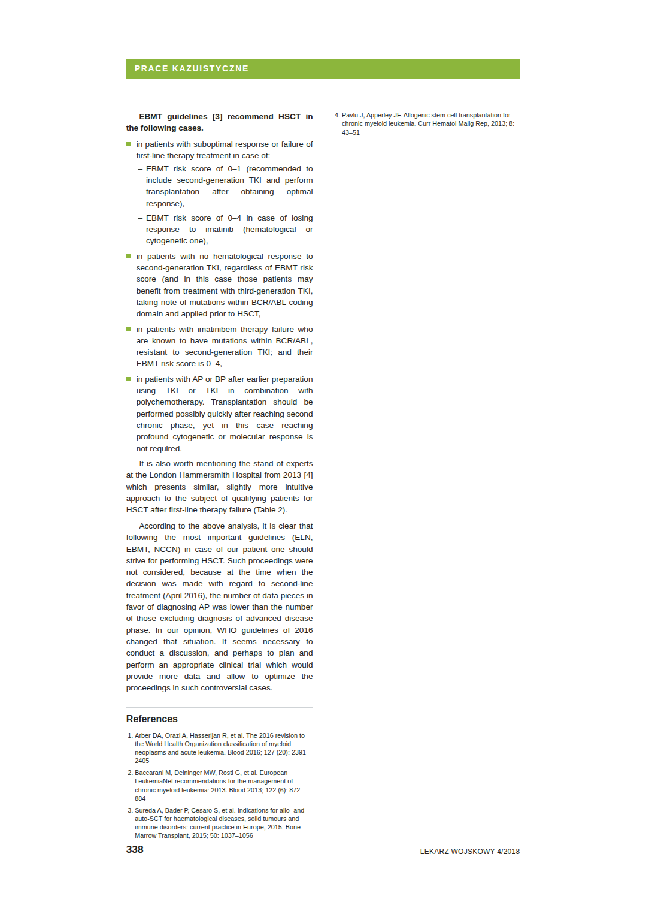Prace kazuistyczne
EBMT guidelines [3] recommend HSCT in the following cases.
in patients with suboptimal response or failure of first-line therapy treatment in case of:
EBMT risk score of 0–1 (recommended to include second-generation TKI and perform transplantation after obtaining optimal response),
EBMT risk score of 0–4 in case of losing response to imatinib (hematological or cytogenetic one),
in patients with no hematological response to second-generation TKI, regardless of EBMT risk score (and in this case those patients may benefit from treatment with third-generation TKI, taking note of mutations within BCR/ABL coding domain and applied prior to HSCT,
in patients with imatinibem therapy failure who are known to have mutations within BCR/ABL, resistant to second-generation TKI; and their EBMT risk score is 0–4,
in patients with AP or BP after earlier preparation using TKI or TKI in combination with polychemotherapy. Transplantation should be performed possibly quickly after reaching second chronic phase, yet in this case reaching profound cytogenetic or molecular response is not required.
It is also worth mentioning the stand of experts at the London Hammersmith Hospital from 2013 [4] which presents similar, slightly more intuitive approach to the subject of qualifying patients for HSCT after first-line therapy failure (Table 2).
According to the above analysis, it is clear that following the most important guidelines (ELN, EBMT, NCCN) in case of our patient one should strive for performing HSCT. Such proceedings were not considered, because at the time when the decision was made with regard to second-line treatment (April 2016), the number of data pieces in favor of diagnosing AP was lower than the number of those excluding diagnosis of advanced disease phase. In our opinion, WHO guidelines of 2016 changed that situation. It seems necessary to conduct a discussion, and perhaps to plan and perform an appropriate clinical trial which would provide more data and allow to optimize the proceedings in such controversial cases.
References
Arber DA, Orazi A, Hasserijan R, et al. The 2016 revision to the World Health Organization classification of myeloid neoplasms and acute leukemia. Blood 2016; 127 (20): 2391–2405
Baccarani M, Deininger MW, Rosti G, et al. European LeukemiaNet recommendations for the management of chronic myeloid leukemia: 2013. Blood 2013; 122 (6): 872–884
Sureda A, Bader P, Cesaro S, et al. Indications for allo- and auto-SCT for haematological diseases, solid tumours and immune disorders: current practice in Europe, 2015. Bone Marrow Transplant, 2015; 50: 1037–1056
Pavlu J, Apperley JF. Allogenic stem cell transplantation for chronic myeloid leukemia. Curr Hematol Malig Rep, 2013; 8: 43–51
338
LEKARZ WOJSKOWY 4/2018